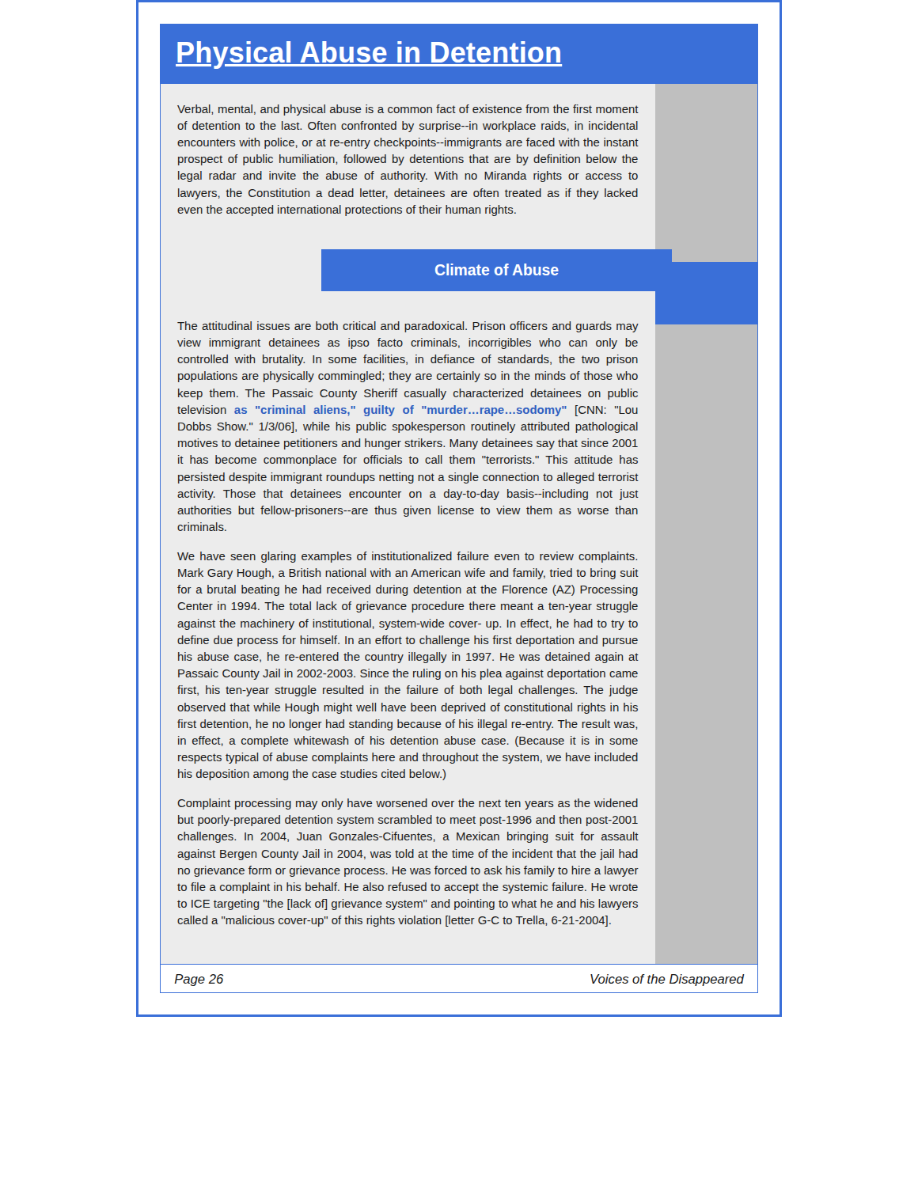Physical Abuse in Detention
Verbal, mental, and physical abuse is a common fact of existence from the first moment of detention to the last. Often confronted by surprise--in workplace raids, in incidental encounters with police, or at re-entry checkpoints--immigrants are faced with the instant prospect of public humiliation, followed by detentions that are by definition below the legal radar and invite the abuse of authority. With no Miranda rights or access to lawyers, the Constitution a dead letter, detainees are often treated as if they lacked even the accepted international protections of their human rights.
Climate of Abuse
The attitudinal issues are both critical and paradoxical. Prison officers and guards may view immigrant detainees as ipso facto criminals, incorrigibles who can only be controlled with brutality. In some facilities, in defiance of standards, the two prison populations are physically commingled; they are certainly so in the minds of those who keep them. The Passaic County Sheriff casually characterized detainees on public television as "criminal aliens," guilty of "murder…rape…sodomy" [CNN: "Lou Dobbs Show." 1/3/06], while his public spokesperson routinely attributed pathological motives to detainee petitioners and hunger strikers. Many detainees say that since 2001 it has become commonplace for officials to call them "terrorists." This attitude has persisted despite immigrant roundups netting not a single connection to alleged terrorist activity. Those that detainees encounter on a day-to-day basis--including not just authorities but fellow-prisoners--are thus given license to view them as worse than criminals.
We have seen glaring examples of institutionalized failure even to review complaints. Mark Gary Hough, a British national with an American wife and family, tried to bring suit for a brutal beating he had received during detention at the Florence (AZ) Processing Center in 1994. The total lack of grievance procedure there meant a ten-year struggle against the machinery of institutional, system-wide cover- up. In effect, he had to try to define due process for himself. In an effort to challenge his first deportation and pursue his abuse case, he re-entered the country illegally in 1997. He was detained again at Passaic County Jail in 2002-2003. Since the ruling on his plea against deportation came first, his ten-year struggle resulted in the failure of both legal challenges. The judge observed that while Hough might well have been deprived of constitutional rights in his first detention, he no longer had standing because of his illegal re-entry. The result was, in effect, a complete whitewash of his detention abuse case. (Because it is in some respects typical of abuse complaints here and throughout the system, we have included his deposition among the case studies cited below.)
Complaint processing may only have worsened over the next ten years as the widened but poorly-prepared detention system scrambled to meet post-1996 and then post-2001 challenges. In 2004, Juan Gonzales-Cifuentes, a Mexican bringing suit for assault against Bergen County Jail in 2004, was told at the time of the incident that the jail had no grievance form or grievance process. He was forced to ask his family to hire a lawyer to file a complaint in his behalf. He also refused to accept the systemic failure. He wrote to ICE targeting "the [lack of] grievance system" and pointing to what he and his lawyers called a "malicious cover-up" of this rights violation [letter G-C to Trella, 6-21-2004].
Page 26
Voices of the Disappeared